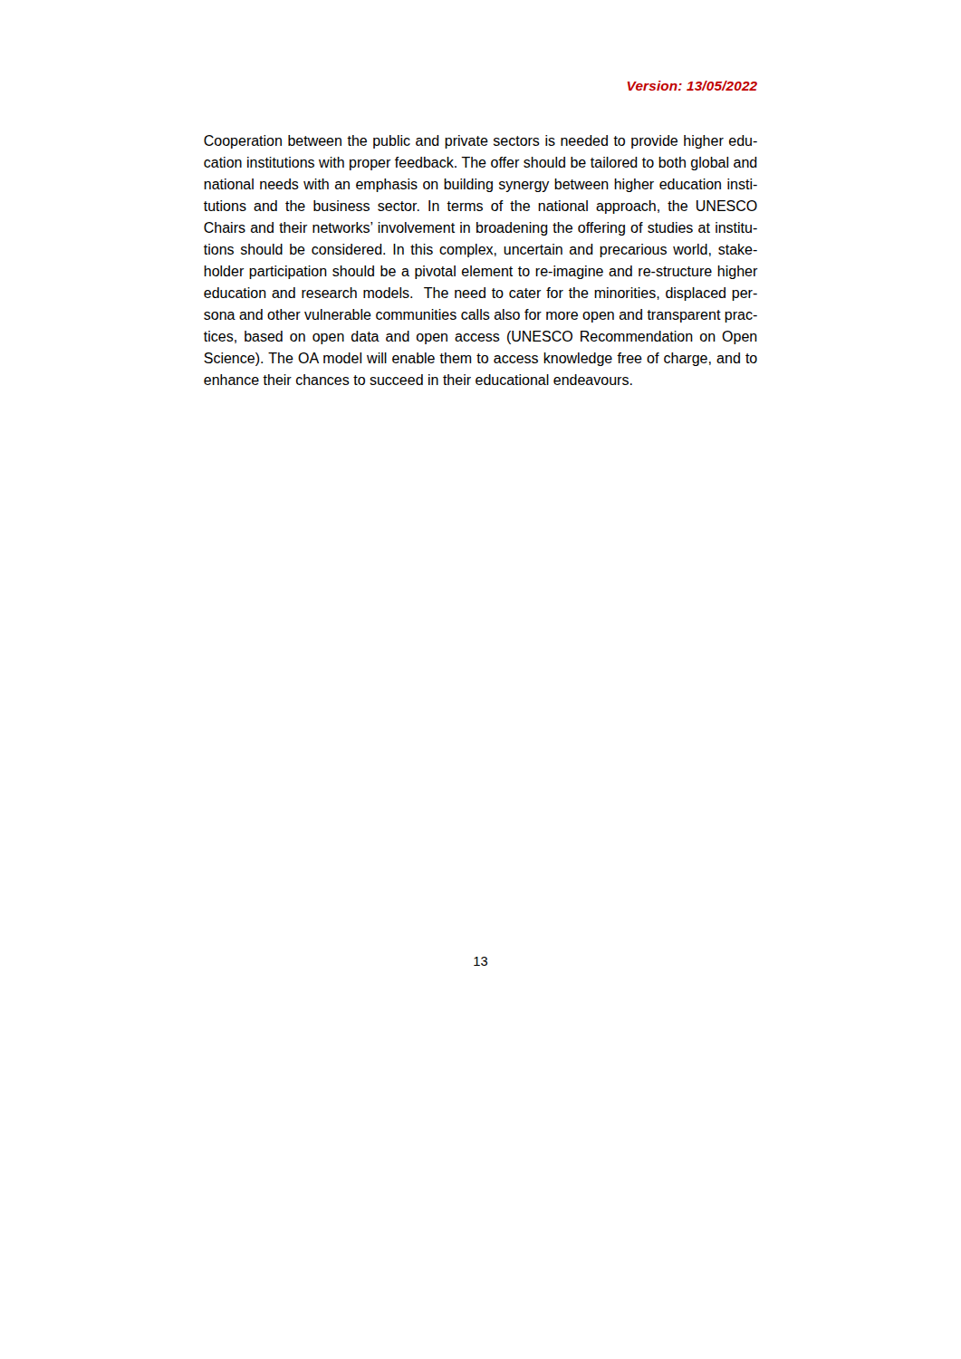Version: 13/05/2022
Cooperation between the public and private sectors is needed to provide higher education institutions with proper feedback. The offer should be tailored to both global and national needs with an emphasis on building synergy between higher education institutions and the business sector. In terms of the national approach, the UNESCO Chairs and their networks’ involvement in broadening the offering of studies at institutions should be considered. In this complex, uncertain and precarious world, stakeholder participation should be a pivotal element to re-imagine and re-structure higher education and research models. The need to cater for the minorities, displaced persona and other vulnerable communities calls also for more open and transparent practices, based on open data and open access (UNESCO Recommendation on Open Science). The OA model will enable them to access knowledge free of charge, and to enhance their chances to succeed in their educational endeavours.
13